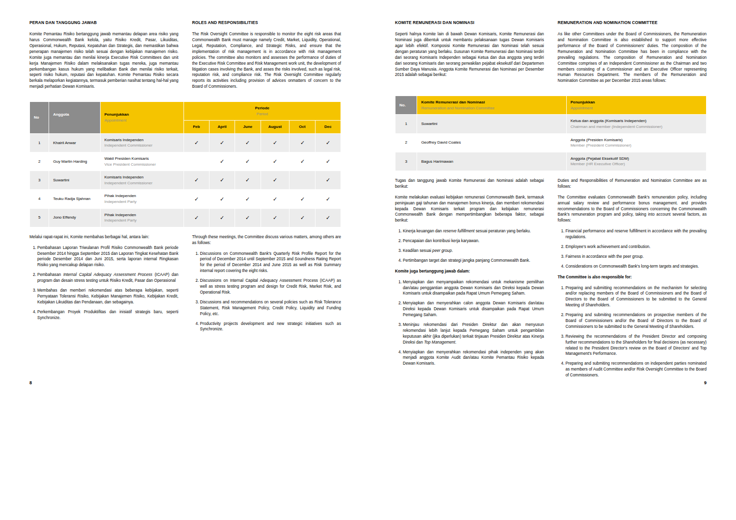PERAN DAN TANGGUNG JAWAB
Komite Pemantau Risiko bertanggung jawab memantau delapan area risiko yang harus Commonwealth Bank kelola, yaitu Risiko Kredit, Pasar, Likuiditas, Operasional, Hukum, Reputasi, Kepatuhan dan Strategis, dan memastikan bahwa penerapan manajemen risiko telah sesuai dengan kebijakan manajemen risiko. Komite juga memantau dan menilai kinerja Executive Risk Committees dan unit kerja Manajemen Risiko dalam melaksanakan tugas mereka, juga memantau perkembangan kasus hukum yang melibatkan Bank dan menilai risiko terkait, seperti risiko hukum, reputasi dan kepatuhan. Komite Pemantau Risiko secara berkala melaporkan kegiatannya, termasuk pemberian nasihat tentang hal-hal yang menjadi perhatian Dewan Komisaris.
ROLES AND RESPONSIBILITIES
The Risk Oversight Committee is responsible to monitor the eight risk areas that Commonwealth Bank must manage namely Credit, Market, Liquidity, Operational, Legal, Reputation, Compliance, and Strategic Risks, and ensure that the implementation of risk management is in accordance with risk management policies. The committee also monitors and assesses the performance of duties of the Executive Risk Committee and Risk Management work unit, the development of litigation cases involving the Bank, and asses the risks involved, such as legal risk, reputation risk, and compliance risk. The Risk Oversight Committee regularly reports its activities including provision of advices onmatters of concern to the Board of Commissioners.
| No | Anggota Member | Penunjukkan Appointment | Periode Period |
| --- | --- | --- | --- |
| Feb | April | June | August | Oct | Dec |
| 1 | Khairil Anwar | Komisaris Independen Independent Commissioner | ✓ | ✓ | ✓ | ✓ | ✓ | ✓ |
| 2 | Guy Martin Harding | Wakil Presiden Komisaris Vice President Commissioner | | ✓ | ✓ | ✓ | ✓ | ✓ |
| 3 | Suwartini | Komisaris Independen Independent Commissioner | ✓ | ✓ | ✓ | ✓ | | ✓ |
| 4 | Teuku Radja Sjahnan | Pihak Independen Independent Party | ✓ | ✓ | ✓ | ✓ | ✓ | ✓ |
| 5 | Jono Effendy | Pihak Independen Independent Party | ✓ | ✓ | ✓ | ✓ | ✓ | ✓ |
Melalui rapat-rapat ini, Komite membahas berbagai hal, antara lain:
Pembahasan Laporan Triwulanan Profil Risiko Commonwealth Bank periode Desember 2014 hingga September 2015 dan Laporan Tingkat Kesehatan Bank periode Desember 2014 dan Juni 2015, serta laporan internal Ringkasan Risiko yang mencakup delapan risiko.
Pembahasan Internal Capital Adequacy Assessment Process (ICAAP) dan program dan desain stress testing untuk Risiko Kredit, Pasar dan Operasional
Membahas dan memberi rekomendasi atas beberapa kebijakan, seperti Pernyataan Toleransi Risiko, Kebijakan Manajemen Risiko, Kebijakan Kredit, Kebijakan Likuiditas dan Pendanaan, dan sebagainya.
Perkembangan Proyek Produktifitas dan inisiatif strategis baru, seperti Synchronize.
Through these meetings, the Committee discuss various matters, among others are as follows:
Discussions on Commonwealth Bank's Quarterly Risk Profile Report for the period of December 2014 until September 2015 and Soundness Rating Report for the period of December 2014 and June 2015 as well as Risk Summary internal report covering the eight risks.
Discussions on Internal Capital Adequacy Assessment Process (ICAAP) as well as stress testing program and design for Credit Risk, Market Risk, and Operational Risk.
Discussions and recommendations on several policies such as Risk Tolerance Statement, Risk Management Policy, Credit Policy, Liquidity and Funding Policy, etc.
Productivity projects development and new strategic initiatives such as Synchronize.
8
KOMITE REMUNERASI DAN NOMINASI
Seperti halnya Komite lain di bawah Dewan Komisaris, Komite Remunerasi dan Nominasi juga dibentuk untuk membantu pelaksanaan tugas Dewan Komisaris agar lebih efektif. Komposisi Komite Remunerasi dan Nominasi telah sesuai dengan peraturan yang berlaku. Susunan Komite Remunerasi dan Nominasi terdiri dari seorang Komisaris Independen sebagai Ketua dan dua anggota yang terdiri dari seorang Komisaris dan seorang perwakilan pejabat eksekutif dari Departemen Sumber Daya Manusia. Anggota Komite Remunerasi dan Nominasi per Desember 2015 adalah sebagai berikut:
REMUNERATION AND NOMINATION COMMITTEE
As like other Committees under the Board of Commissioners, the Remuneration and Nomination Committee is also established to support more effective performance of the Board of Commissioners' duties. The composition of the Remuneration and Nomination Committee has been in compliance with the prevailing regulations. The composition of Remuneration and Nomination Committee comprises of an Independent Commissioner as the Chairman and two members consisting of a Commissioner and an Executive Officer representing Human Resources Department. The members of the Remuneration and Nomination Committee as per December 2015 areas follows:
| No. | Komite Remunerasi dan Nominasi Remuneration and Nomination Committee | Penunjukkan Appointment |
| --- | --- | --- |
| 1 | Suwartini | Ketua dan anggota (Komisaris Independen) Chairman and member (Independent Commissioner) |
| 2 | Geoffrey David Coates | Anggota (Presiden Komisaris) Member (President Commissioner) |
| 3 | Bagus Harimawan | Anggota (Pejabat Eksekutif SDM) Member (HR Executive Officer) |
Tugas dan tanggung jawab Komite Remunerasi dan Nominasi adalah sebagai berikut:
Komite melakukan evaluasi kebijakan remunerasi Commonwealth Bank, termasuk peninjauan gaji tahunan dan manajemen bonus kinerja, dan memberi rekomendasi kepada Dewan Komisaris terkait program dan kebijakan remunerasi Commonwealth Bank dengan mempertimbangkan beberapa faktor, sebagai berikut:
Kinerja keuangan dan reserve fulfillment sesuai peraturan yang berlaku.
Pencapaian dan kontribusi kerja karyawan.
Keadilan sesuai peer group.
Pertimbangan target dan strategi jangka panjang Commonwealth Bank.
Komite juga bertanggung jawab dalam:
Menyiapkan dan menyampaikan rekomendasi untuk mekanisme pemilihan dan/atau penggantian anggota Dewan Komisaris dan Direksi kepada Dewan Komisaris untuk disampaikan pada Rapat Umum Pemegang Saham.
Menyiapkan dan menyerahkan calon anggota Dewan Komisaris dan/atau Direksi kepada Dewan Komisaris untuk disampaikan pada Rapat Umum Pemegang Saham.
Meninjau rekomendasi dari Presiden Direktur dan akan menyusun rekomendasi lebih lanjut kepada Pemegang Saham untuk pengambilan keputusan akhir (jika diperlukan) terkait tinjauan Presiden Direktur atas Kinerja Direksi dan Top Management.
Menyiapkan dan menyerahkan rekomendasi pihak independen yang akan menjadi anggota Komite Audit dan/atau Komite Pemantau Risiko kepada Dewan Komisaris.
Duties and Responsibilities of Remuneration and Nomination Committee are as follows:
The Committee evaluates Commonwealth Bank's remuneration policy, including annual salary review and performance bonus management. and provides recommendations to the Board of Commissioners concerning the Commonwealth Bank's remuneration program and policy, taking into account several factors, as follows:
Financial performance and reserve fulfillment in accordance with the prevailing regulations.
Employee's work achievement and contribution.
Fairness in accordance with the peer group.
Considerations on Commonwealth Bank's long-term targets and strategies.
The Committee is also responsible for:
Preparing and submitting recommendations on the mechanism for selecting and/or replacing members of the Board of Commissioners and the Board of Directors to the Board of Commissioners to be submitted to the General Meeting of Shareholders.
Preparing and submiting recommendations on prospective members of the Board of Commissioners and/or the Board of Directors to the Board of Commissioners to be submitted to the General Meeting of Shareholders.
Reviewing the recommendations of the President Director and composing further recommendations to the Shareholders for final decisions (as necessary) related to the President Director's review on the Board of Directors' and Top Management's Performance.
Preparing and submiting recommendations on independent parties nominated as members of Audit Committee and/or Risk Oversight Committee to the Board of Commissioners.
9